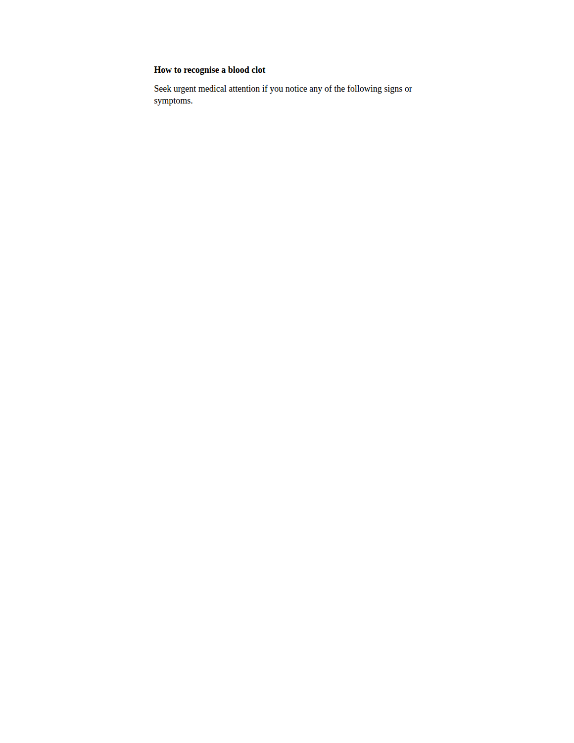How to recognise a blood clot
Seek urgent medical attention if you notice any of the following signs or symptoms.